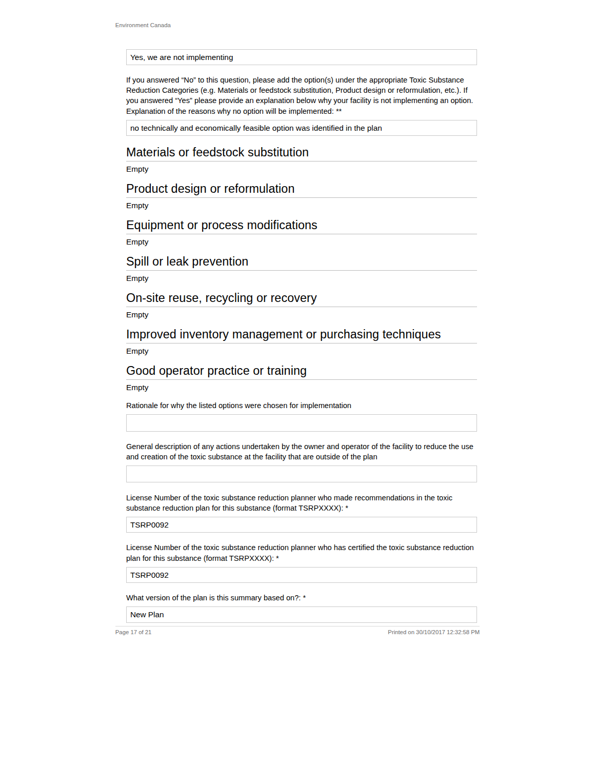Environment Canada
Yes, we are not implementing
If you answered “No” to this question, please add the option(s) under the appropriate Toxic Substance Reduction Categories (e.g. Materials or feedstock substitution, Product design or reformulation, etc.). If you answered “Yes” please provide an explanation below why your facility is not implementing an option. Explanation of the reasons why no option will be implemented: **
no technically and economically feasible option was identified in the plan
Materials or feedstock substitution
Empty
Product design or reformulation
Empty
Equipment or process modifications
Empty
Spill or leak prevention
Empty
On-site reuse, recycling or recovery
Empty
Improved inventory management or purchasing techniques
Empty
Good operator practice or training
Empty
Rationale for why the listed options were chosen for implementation
General description of any actions undertaken by the owner and operator of the facility to reduce the use and creation of the toxic substance at the facility that are outside of the plan
License Number of the toxic substance reduction planner who made recommendations in the toxic substance reduction plan for this substance (format TSRPXXXX): *
TSRP0092
License Number of the toxic substance reduction planner who has certified the toxic substance reduction plan for this substance (format TSRPXXXX): *
TSRP0092
What version of the plan is this summary based on?: *
New Plan
Page 17 of 21 Printed on 30/10/2017 12:32:58 PM